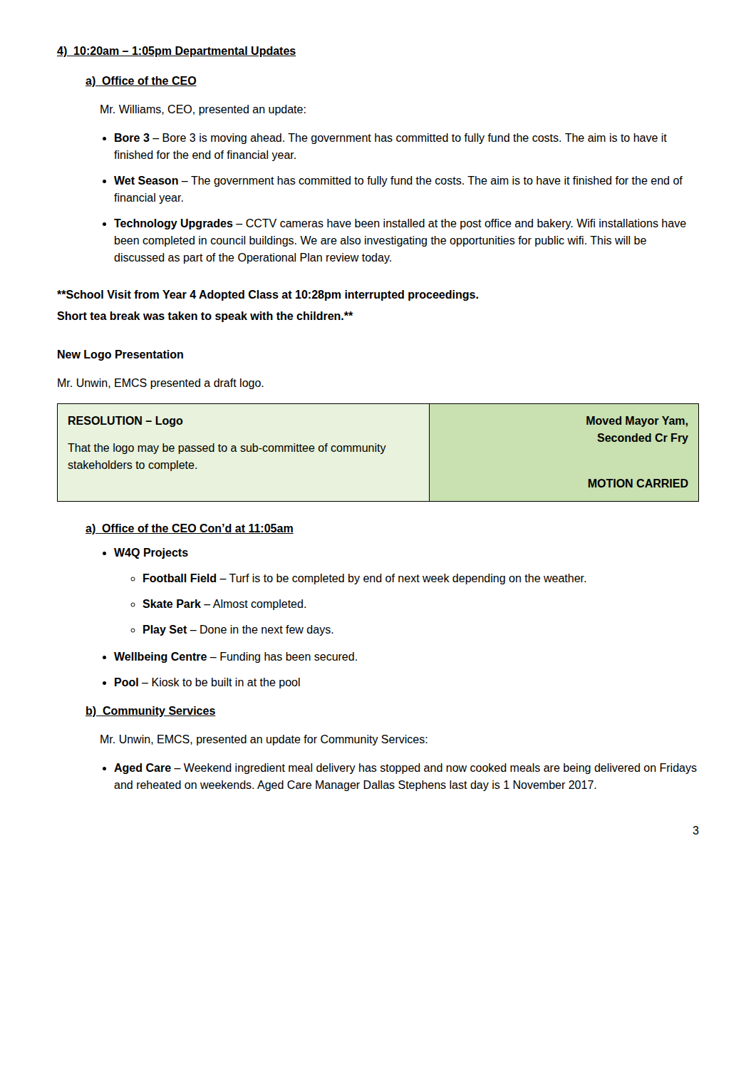4) 10:20am – 1:05pm Departmental Updates
a) Office of the CEO
Mr. Williams, CEO, presented an update:
Bore 3 – Bore 3 is moving ahead. The government has committed to fully fund the costs. The aim is to have it finished for the end of financial year.
Wet Season – The government has committed to fully fund the costs. The aim is to have it finished for the end of financial year.
Technology Upgrades – CCTV cameras have been installed at the post office and bakery. Wifi installations have been completed in council buildings. We are also investigating the opportunities for public wifi. This will be discussed as part of the Operational Plan review today.
**School Visit from Year 4 Adopted Class at 10:28pm interrupted proceedings.
Short tea break was taken to speak with the children.**
New Logo Presentation
Mr. Unwin, EMCS presented a draft logo.
| RESOLUTION – Logo That the logo may be passed to a sub-committee of community stakeholders to complete. | Moved Mayor Yam, Seconded Cr Fry MOTION CARRIED |
a) Office of the CEO Con’d at 11:05am
W4Q Projects
Football Field – Turf is to be completed by end of next week depending on the weather.
Skate Park – Almost completed.
Play Set – Done in the next few days.
Wellbeing Centre – Funding has been secured.
Pool – Kiosk to be built in at the pool
b) Community Services
Mr. Unwin, EMCS, presented an update for Community Services:
Aged Care – Weekend ingredient meal delivery has stopped and now cooked meals are being delivered on Fridays and reheated on weekends. Aged Care Manager Dallas Stephens last day is 1 November 2017.
3